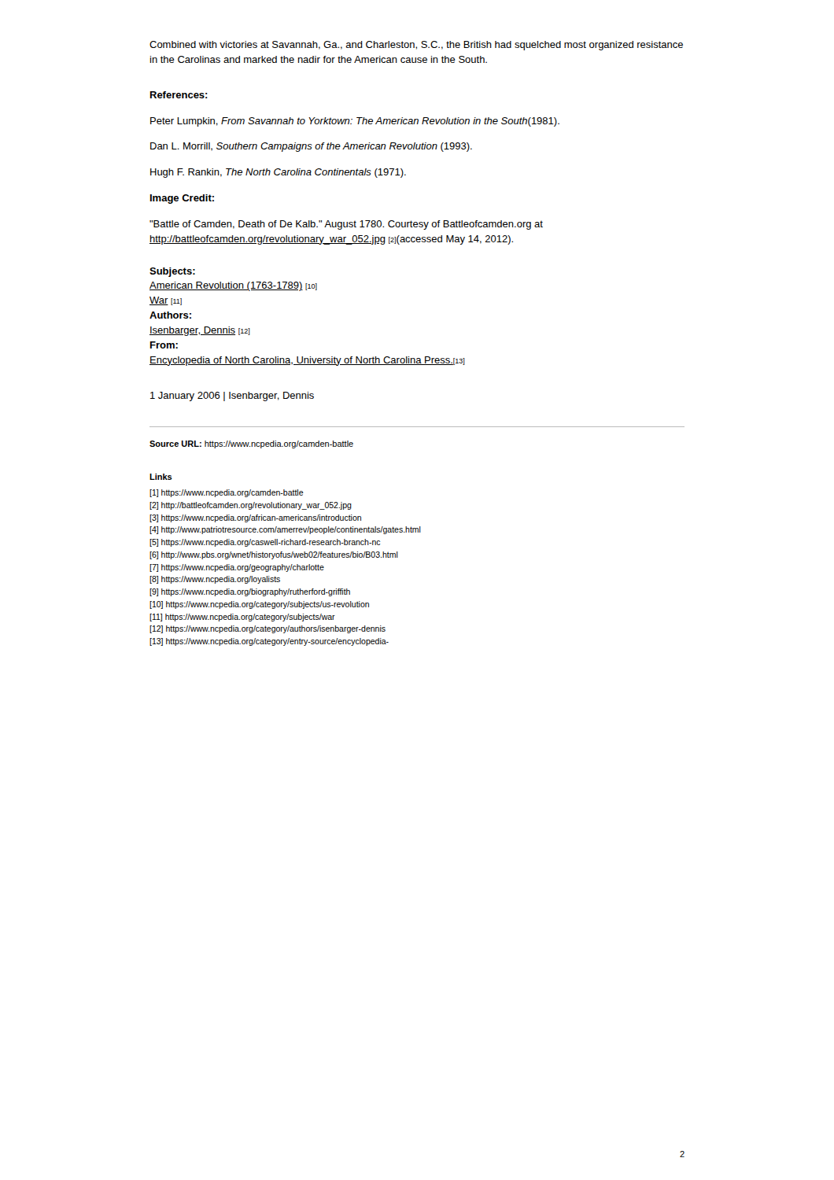Combined with victories at Savannah, Ga., and Charleston, S.C., the British had squelched most organized resistance in the Carolinas and marked the nadir for the American cause in the South.
References:
Peter Lumpkin, From Savannah to Yorktown: The American Revolution in the South(1981).
Dan L. Morrill, Southern Campaigns of the American Revolution (1993).
Hugh F. Rankin, The North Carolina Continentals (1971).
Image Credit:
"Battle of Camden, Death of De Kalb." August 1780. Courtesy of Battleofcamden.org at http://battleofcamden.org/revolutionary_war_052.jpg [2](accessed May 14, 2012).
Subjects:
American Revolution (1763-1789) [10]
War [11]
Authors:
Isenbarger, Dennis [12]
From:
Encyclopedia of North Carolina, University of North Carolina Press.[13]
1 January 2006 | Isenbarger, Dennis
Source URL: https://www.ncpedia.org/camden-battle
Links
[1] https://www.ncpedia.org/camden-battle
[2] http://battleofcamden.org/revolutionary_war_052.jpg
[3] https://www.ncpedia.org/african-americans/introduction
[4] http://www.patriotresource.com/amerrev/people/continentals/gates.html
[5] https://www.ncpedia.org/caswell-richard-research-branch-nc
[6] http://www.pbs.org/wnet/historyofus/web02/features/bio/B03.html
[7] https://www.ncpedia.org/geography/charlotte
[8] https://www.ncpedia.org/loyalists
[9] https://www.ncpedia.org/biography/rutherford-griffith
[10] https://www.ncpedia.org/category/subjects/us-revolution
[11] https://www.ncpedia.org/category/subjects/war
[12] https://www.ncpedia.org/category/authors/isenbarger-dennis
[13] https://www.ncpedia.org/category/entry-source/encyclopedia-
2